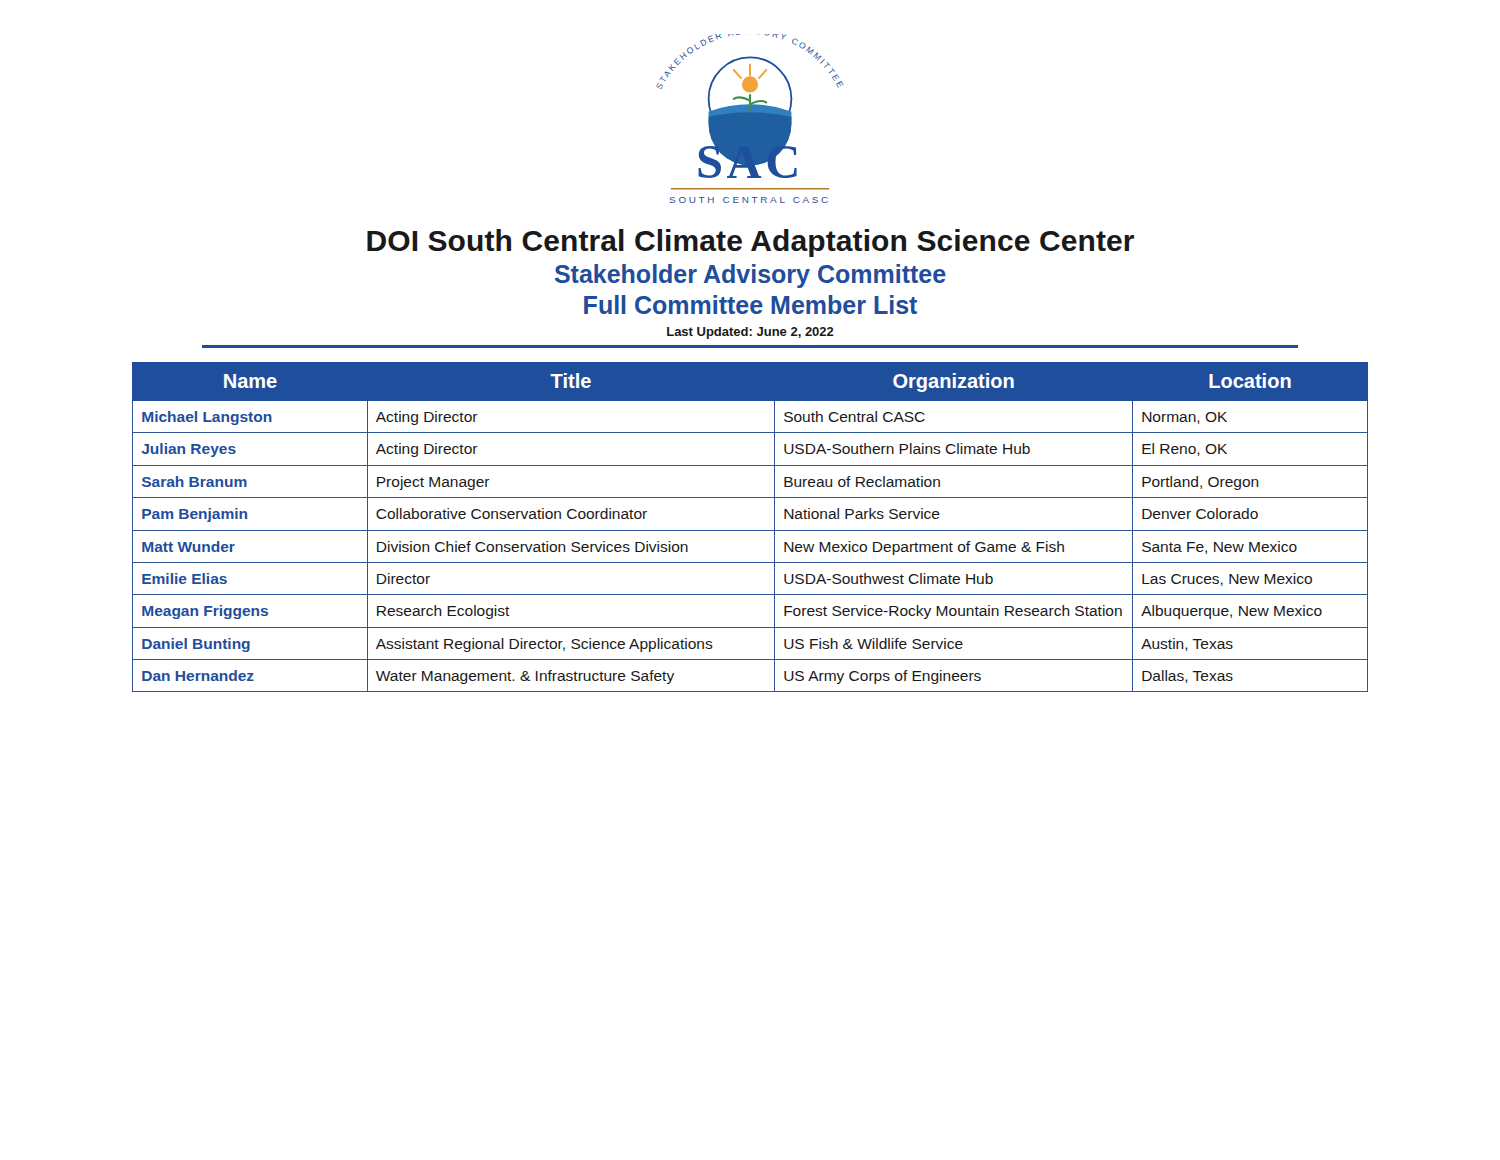STAKEHOLDER ADVISORY COMMITTEE SAC SOUTH CENTRAL CASC
DOI South Central Climate Adaptation Science Center
Stakeholder Advisory Committee
Full Committee Member List
Last Updated: June 2, 2022
| Name | Title | Organization | Location |
| --- | --- | --- | --- |
| Michael Langston | Acting Director | South Central CASC | Norman, OK |
| Julian Reyes | Acting Director | USDA-Southern Plains Climate Hub | El Reno, OK |
| Sarah Branum | Project Manager | Bureau of Reclamation | Portland, Oregon |
| Pam Benjamin | Collaborative Conservation Coordinator | National Parks Service | Denver Colorado |
| Matt Wunder | Division Chief Conservation Services Division | New Mexico Department of Game & Fish | Santa Fe, New Mexico |
| Emilie Elias | Director | USDA-Southwest Climate Hub | Las Cruces, New Mexico |
| Meagan Friggens | Research Ecologist | Forest Service-Rocky Mountain Research Station | Albuquerque, New Mexico |
| Daniel Bunting | Assistant Regional Director, Science Applications | US Fish & Wildlife Service | Austin, Texas |
| Dan Hernandez | Water Management. & Infrastructure Safety | US Army Corps of Engineers | Dallas, Texas |